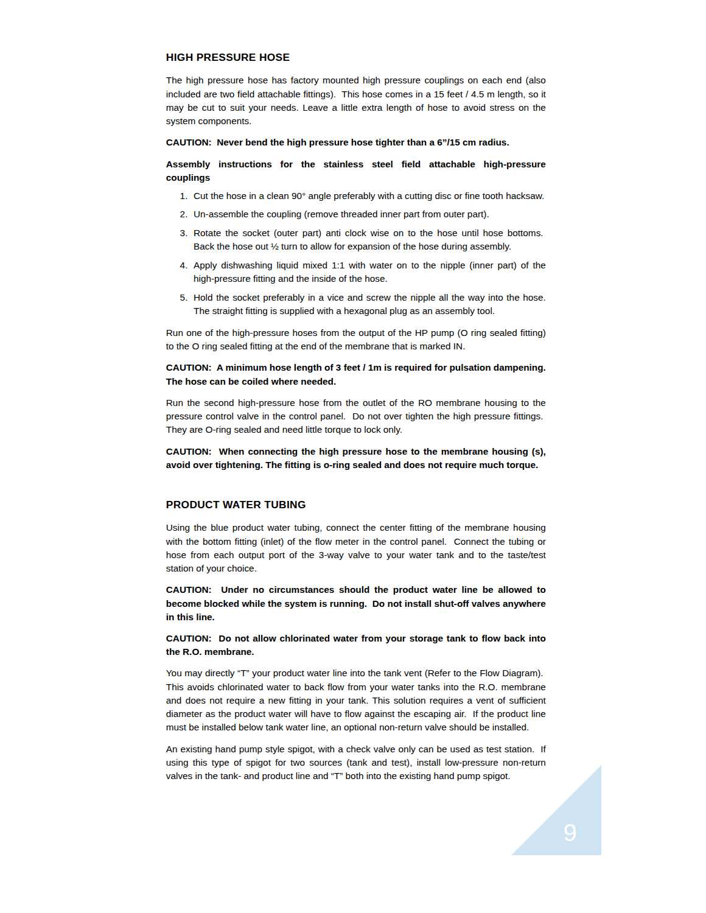HIGH PRESSURE HOSE
The high pressure hose has factory mounted high pressure couplings on each end (also included are two field attachable fittings). This hose comes in a 15 feet / 4.5 m length, so it may be cut to suit your needs. Leave a little extra length of hose to avoid stress on the system components.
CAUTION: Never bend the high pressure hose tighter than a 6”/15 cm radius.
Assembly instructions for the stainless steel field attachable high-pressure couplings
Cut the hose in a clean 90° angle preferably with a cutting disc or fine tooth hacksaw.
Un-assemble the coupling (remove threaded inner part from outer part).
Rotate the socket (outer part) anti clock wise on to the hose until hose bottoms. Back the hose out ½ turn to allow for expansion of the hose during assembly.
Apply dishwashing liquid mixed 1:1 with water on to the nipple (inner part) of the high-pressure fitting and the inside of the hose.
Hold the socket preferably in a vice and screw the nipple all the way into the hose. The straight fitting is supplied with a hexagonal plug as an assembly tool.
Run one of the high-pressure hoses from the output of the HP pump (O ring sealed fitting) to the O ring sealed fitting at the end of the membrane that is marked IN.
CAUTION: A minimum hose length of 3 feet / 1m is required for pulsation dampening. The hose can be coiled where needed.
Run the second high-pressure hose from the outlet of the RO membrane housing to the pressure control valve in the control panel. Do not over tighten the high pressure fittings. They are O-ring sealed and need little torque to lock only.
CAUTION: When connecting the high pressure hose to the membrane housing (s), avoid over tightening. The fitting is o-ring sealed and does not require much torque.
PRODUCT WATER TUBING
Using the blue product water tubing, connect the center fitting of the membrane housing with the bottom fitting (inlet) of the flow meter in the control panel. Connect the tubing or hose from each output port of the 3-way valve to your water tank and to the taste/test station of your choice.
CAUTION: Under no circumstances should the product water line be allowed to become blocked while the system is running. Do not install shut-off valves anywhere in this line.
CAUTION: Do not allow chlorinated water from your storage tank to flow back into the R.O. membrane.
You may directly “T” your product water line into the tank vent (Refer to the Flow Diagram). This avoids chlorinated water to back flow from your water tanks into the R.O. membrane and does not require a new fitting in your tank. This solution requires a vent of sufficient diameter as the product water will have to flow against the escaping air. If the product line must be installed below tank water line, an optional non-return valve should be installed.
An existing hand pump style spigot, with a check valve only can be used as test station. If using this type of spigot for two sources (tank and test), install low-pressure non-return valves in the tank- and product line and “T” both into the existing hand pump spigot.
9